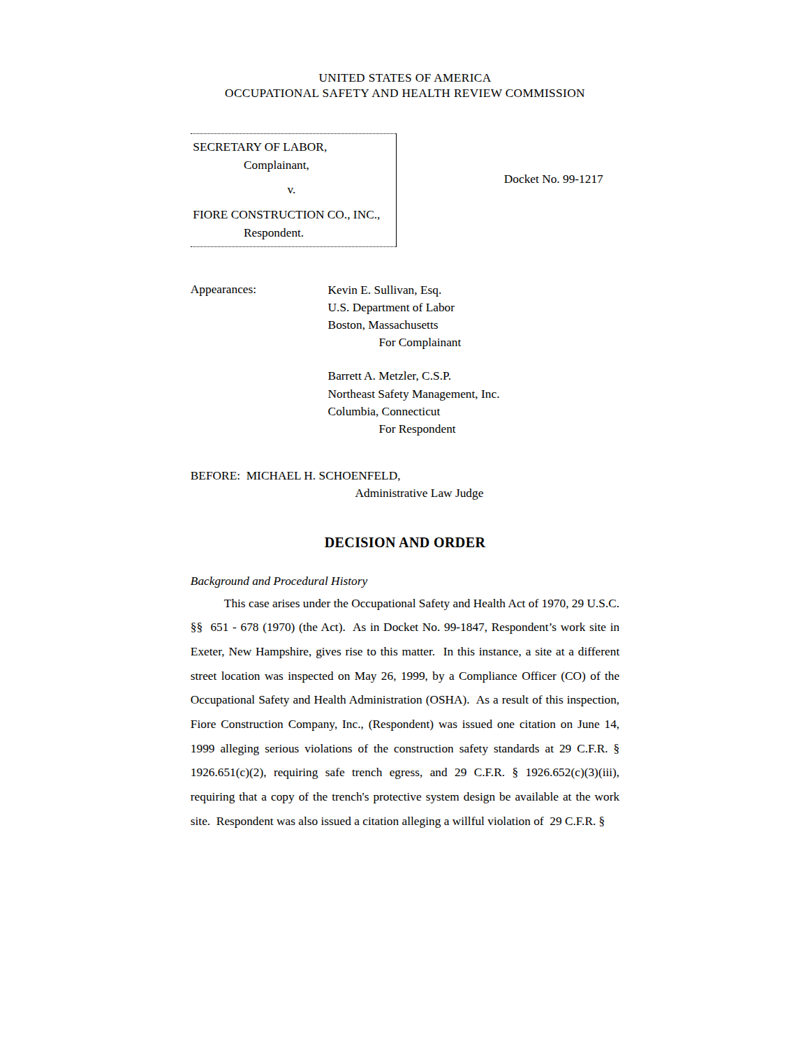UNITED STATES OF AMERICA
OCCUPATIONAL SAFETY AND HEALTH REVIEW COMMISSION
| SECRETARY OF LABOR, Complainant, v. FIORE CONSTRUCTION CO., INC., Respondent. | Docket No. 99-1217 |
| Appearances: | Kevin E. Sullivan, Esq. U.S. Department of Labor Boston, Massachusetts For Complainant |
| | Barrett A. Metzler, C.S.P. Northeast Safety Management, Inc. Columbia, Connecticut For Respondent |
BEFORE: MICHAEL H. SCHOENFELD,
Administrative Law Judge
DECISION AND ORDER
Background and Procedural History
This case arises under the Occupational Safety and Health Act of 1970, 29 U.S.C. §§ 651 - 678 (1970) (the Act). As in Docket No. 99-1847, Respondent’s work site in Exeter, New Hampshire, gives rise to this matter. In this instance, a site at a different street location was inspected on May 26, 1999, by a Compliance Officer (CO) of the Occupational Safety and Health Administration (OSHA). As a result of this inspection, Fiore Construction Company, Inc., (Respondent) was issued one citation on June 14, 1999 alleging serious violations of the construction safety standards at 29 C.F.R. § 1926.651(c)(2), requiring safe trench egress, and 29 C.F.R. § 1926.652(c)(3)(iii), requiring that a copy of the trench's protective system design be available at the work site. Respondent was also issued a citation alleging a willful violation of 29 C.F.R. §